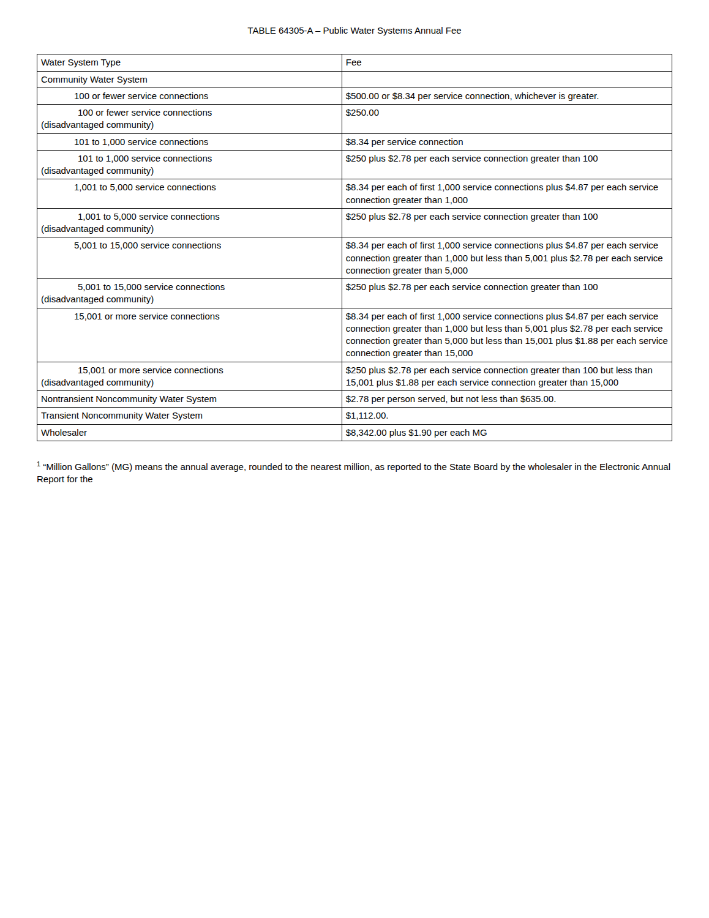TABLE 64305-A – Public Water Systems Annual Fee
| Water System Type | Fee |
| Community Water System | |
| 100 or fewer service connections | $500.00 or $8.34 per service connection, whichever is greater. |
| 100 or fewer service connections (disadvantaged community) | $250.00 |
| 101 to 1,000 service connections | $8.34 per service connection |
| 101 to 1,000 service connections (disadvantaged community) | $250 plus $2.78 per each service connection greater than 100 |
| 1,001 to 5,000 service connections | $8.34 per each of first 1,000 service connections plus $4.87 per each service connection greater than 1,000 |
| 1,001 to 5,000 service connections (disadvantaged community) | $250 plus $2.78 per each service connection greater than 100 |
| 5,001 to 15,000 service connections | $8.34 per each of first 1,000 service connections plus $4.87 per each service connection greater than 1,000 but less than 5,001 plus $2.78 per each service connection greater than 5,000 |
| 5,001 to 15,000 service connections (disadvantaged community) | $250 plus $2.78 per each service connection greater than 100 |
| 15,001 or more service connections | $8.34 per each of first 1,000 service connections plus $4.87 per each service connection greater than 1,000 but less than 5,001 plus $2.78 per each service connection greater than 5,000 but less than 15,001 plus $1.88 per each service connection greater than 15,000 |
| 15,001 or more service connections (disadvantaged community) | $250 plus $2.78 per each service connection greater than 100 but less than 15,001 plus $1.88 per each service connection greater than 15,000 |
| Nontransient Noncommunity Water System | $2.78 per person served, but not less than $635.00. |
| Transient Noncommunity Water System | $1,112.00. |
| Wholesaler | $8,342.00 plus $1.90 per each MG |
1 “Million Gallons” (MG) means the annual average, rounded to the nearest million, as reported to the State Board by the wholesaler in the Electronic Annual Report for the